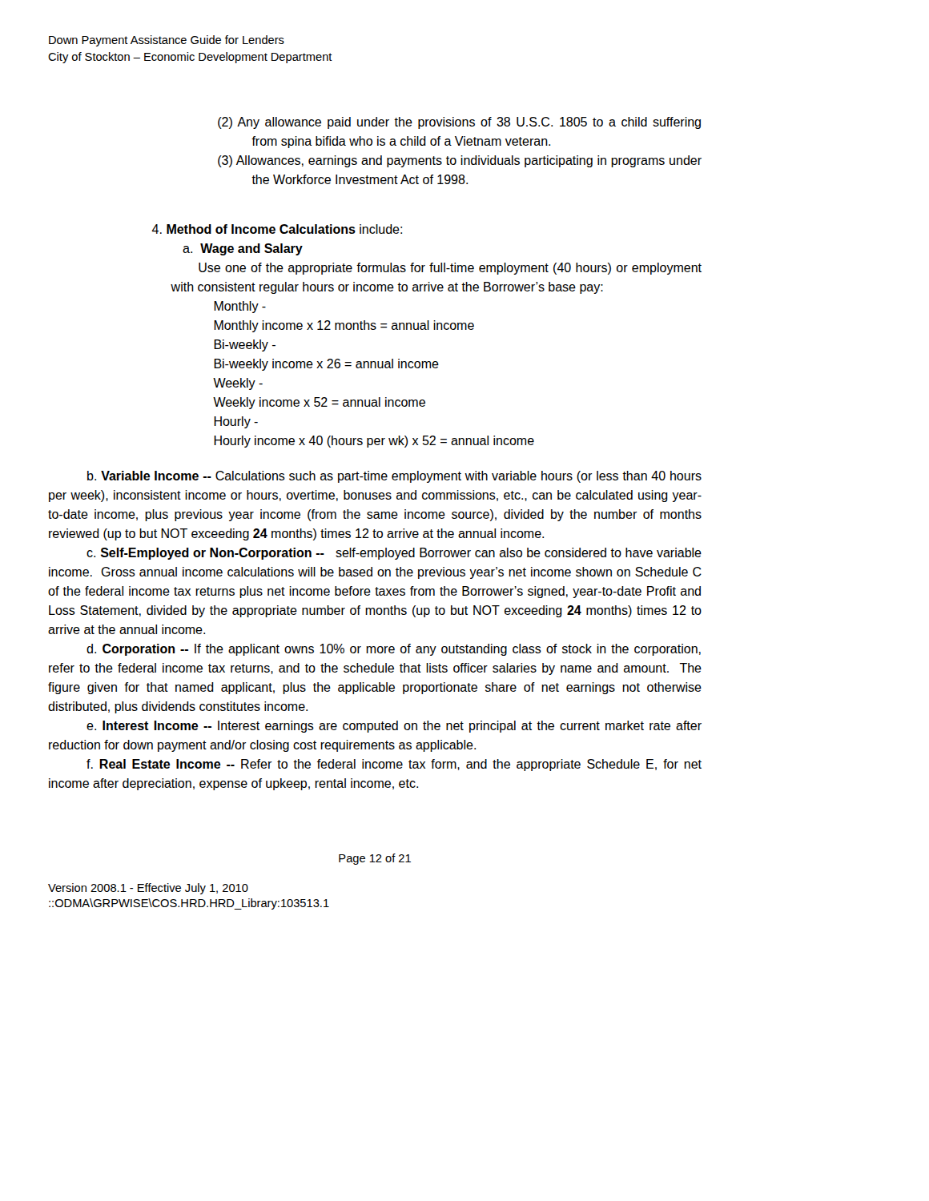Down Payment Assistance Guide for Lenders
City of Stockton – Economic Development Department
(2) Any allowance paid under the provisions of 38 U.S.C. 1805 to a child suffering from spina bifida who is a child of a Vietnam veteran.
(3) Allowances, earnings and payments to individuals participating in programs under the Workforce Investment Act of 1998.
4. Method of Income Calculations include:
a. Wage and Salary
Use one of the appropriate formulas for full-time employment (40 hours) or employment with consistent regular hours or income to arrive at the Borrower’s base pay:
Monthly -
Monthly income x 12 months = annual income
Bi-weekly -
Bi-weekly income x 26 = annual income
Weekly -
Weekly income x 52 = annual income
Hourly -
Hourly income x 40 (hours per wk) x 52 = annual income
b. Variable Income -- Calculations such as part-time employment with variable hours (or less than 40 hours per week), inconsistent income or hours, overtime, bonuses and commissions, etc., can be calculated using year-to-date income, plus previous year income (from the same income source), divided by the number of months reviewed (up to but NOT exceeding 24 months) times 12 to arrive at the annual income.
c. Self-Employed or Non-Corporation -- self-employed Borrower can also be considered to have variable income. Gross annual income calculations will be based on the previous year’s net income shown on Schedule C of the federal income tax returns plus net income before taxes from the Borrower’s signed, year-to-date Profit and Loss Statement, divided by the appropriate number of months (up to but NOT exceeding 24 months) times 12 to arrive at the annual income.
d. Corporation -- If the applicant owns 10% or more of any outstanding class of stock in the corporation, refer to the federal income tax returns, and to the schedule that lists officer salaries by name and amount. The figure given for that named applicant, plus the applicable proportionate share of net earnings not otherwise distributed, plus dividends constitutes income.
e. Interest Income -- Interest earnings are computed on the net principal at the current market rate after reduction for down payment and/or closing cost requirements as applicable.
f. Real Estate Income -- Refer to the federal income tax form, and the appropriate Schedule E, for net income after depreciation, expense of upkeep, rental income, etc.
Page 12 of 21
Version 2008.1 - Effective July 1, 2010
::ODMA\GRPWISE\COS.HRD.HRD_Library:103513.1